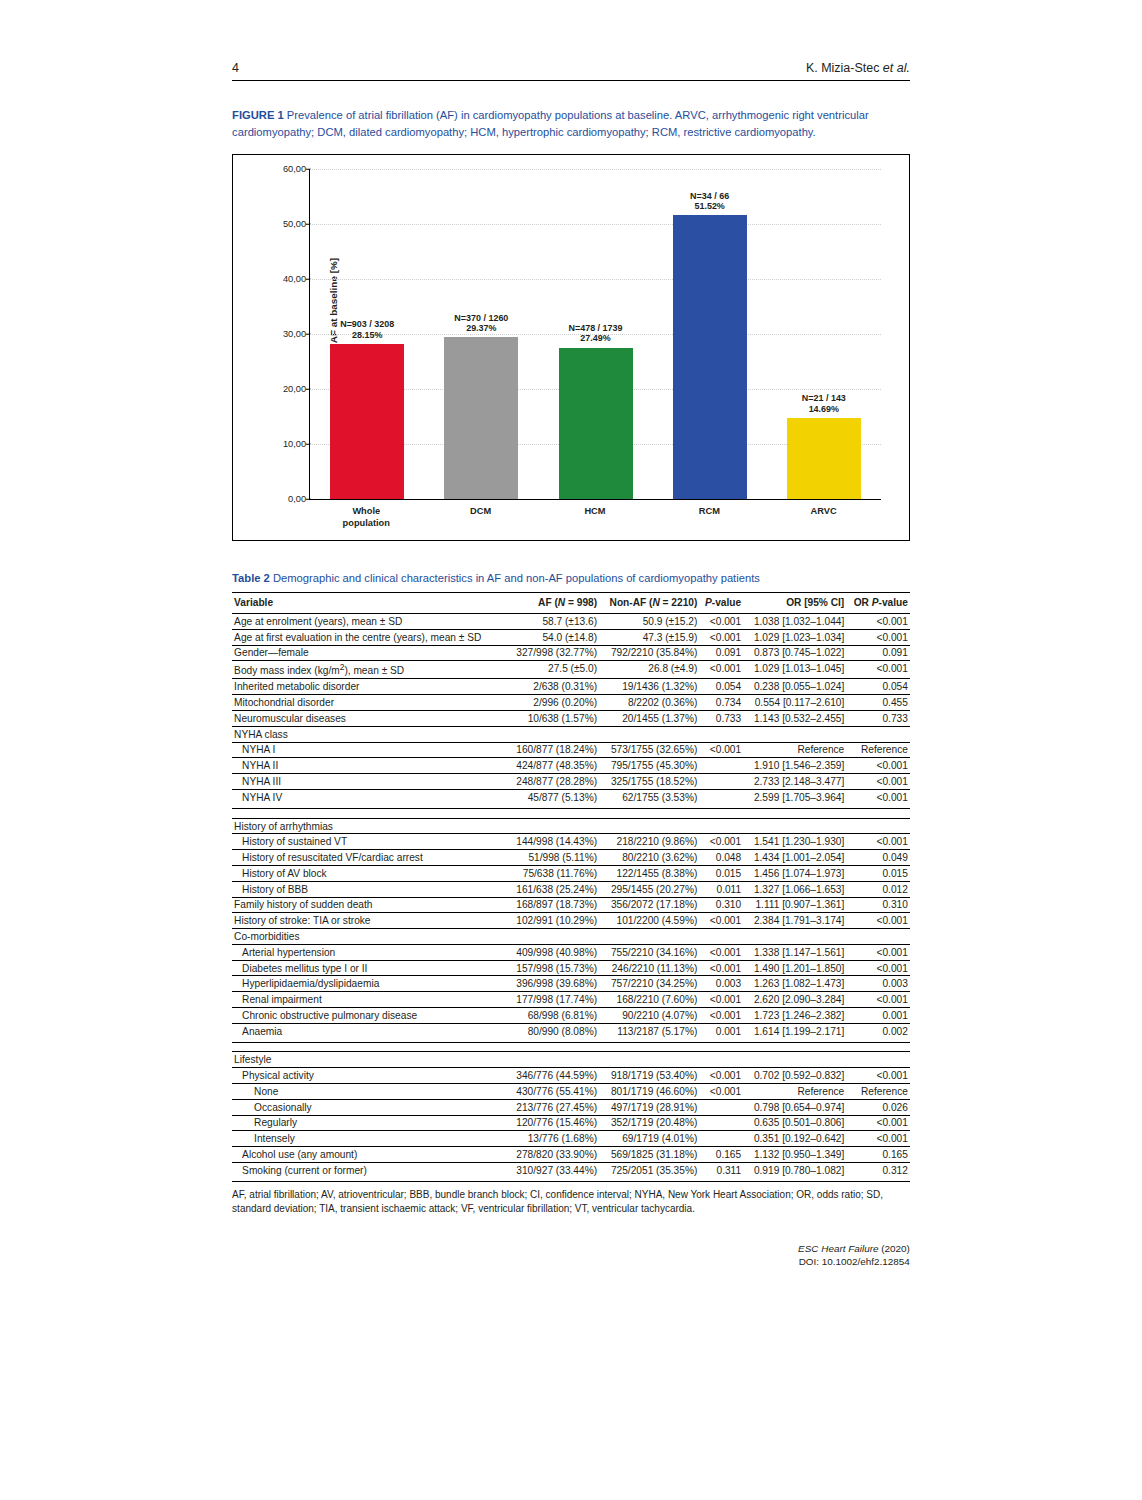4 K. Mizia-Stec et al.
FIGURE 1 Prevalence of atrial fibrillation (AF) in cardiomyopathy populations at baseline. ARVC, arrhythmogenic right ventricular cardiomyopathy; DCM, dilated cardiomyopathy; HCM, hypertrophic cardiomyopathy; RCM, restrictive cardiomyopathy.
Prevalence of AF at baseline [%]
60,00
50,00
40,00
30,00
20,00
10,00
0,00
N=903 / 3208
28.15%
N=370 / 1260
29.37%
N=478 / 1739
27.49%
N=34 / 66
51.52%
N=21 / 143
14.69%
Whole population DCM HCM RCM ARVC
Table 2 Demographic and clinical characteristics in AF and non-AF populations of cardiomyopathy patients
| Variable | AF ( N = 998) | Non-AF ( N = 2210) | P -value | OR [95% CI] | OR P -value |
| --- | --- | --- | --- | --- | --- |
| Age at enrolment (years), mean ± SD | 58.7 (±13.6) | 50.9 (±15.2) | <0.001 | 1.038 [1.032–1.044] | <0.001 |
| Age at first evaluation in the centre (years), mean ± SD | 54.0 (±14.8) | 47.3 (±15.9) | <0.001 | 1.029 [1.023–1.034] | <0.001 |
| Gender—female | 327/998 (32.77%) | 792/2210 (35.84%) | 0.091 | 0.873 [0.745–1.022] | 0.091 |
| Body mass index (kg/m 2 ), mean ± SD | 27.5 (±5.0) | 26.8 (±4.9) | <0.001 | 1.029 [1.013–1.045] | <0.001 |
| Inherited metabolic disorder | 2/638 (0.31%) | 19/1436 (1.32%) | 0.054 | 0.238 [0.055–1.024] | 0.054 |
| Mitochondrial disorder | 2/996 (0.20%) | 8/2202 (0.36%) | 0.734 | 0.554 [0.117–2.610] | 0.455 |
| Neuromuscular diseases | 10/638 (1.57%) | 20/1455 (1.37%) | 0.733 | 1.143 [0.532–2.455] | 0.733 |
| NYHA class | | | | | |
| NYHA I | 160/877 (18.24%) | 573/1755 (32.65%) | <0.001 | Reference | Reference |
| NYHA II | 424/877 (48.35%) | 795/1755 (45.30%) | | 1.910 [1.546–2.359] | <0.001 |
| NYHA III | 248/877 (28.28%) | 325/1755 (18.52%) | | 2.733 [2.148–3.477] | <0.001 |
| NYHA IV | 45/877 (5.13%) | 62/1755 (3.53%) | | 2.599 [1.705–3.964] | <0.001 |
| History of arrhythmias | | | | | |
| History of sustained VT | 144/998 (14.43%) | 218/2210 (9.86%) | <0.001 | 1.541 [1.230–1.930] | <0.001 |
| History of resuscitated VF/cardiac arrest | 51/998 (5.11%) | 80/2210 (3.62%) | 0.048 | 1.434 [1.001–2.054] | 0.049 |
| History of AV block | 75/638 (11.76%) | 122/1455 (8.38%) | 0.015 | 1.456 [1.074–1.973] | 0.015 |
| History of BBB | 161/638 (25.24%) | 295/1455 (20.27%) | 0.011 | 1.327 [1.066–1.653] | 0.012 |
| Family history of sudden death | 168/897 (18.73%) | 356/2072 (17.18%) | 0.310 | 1.111 [0.907–1.361] | 0.310 |
| History of stroke: TIA or stroke | 102/991 (10.29%) | 101/2200 (4.59%) | <0.001 | 2.384 [1.791–3.174] | <0.001 |
| Co-morbidities | | | | | |
| Arterial hypertension | 409/998 (40.98%) | 755/2210 (34.16%) | <0.001 | 1.338 [1.147–1.561] | <0.001 |
| Diabetes mellitus type I or II | 157/998 (15.73%) | 246/2210 (11.13%) | <0.001 | 1.490 [1.201–1.850] | <0.001 |
| Hyperlipidaemia/dyslipidaemia | 396/998 (39.68%) | 757/2210 (34.25%) | 0.003 | 1.263 [1.082–1.473] | 0.003 |
| Renal impairment | 177/998 (17.74%) | 168/2210 (7.60%) | <0.001 | 2.620 [2.090–3.284] | <0.001 |
| Chronic obstructive pulmonary disease | 68/998 (6.81%) | 90/2210 (4.07%) | <0.001 | 1.723 [1.246–2.382] | 0.001 |
| Anaemia | 80/990 (8.08%) | 113/2187 (5.17%) | 0.001 | 1.614 [1.199–2.171] | 0.002 |
| Lifestyle | | | | | |
| Physical activity | 346/776 (44.59%) | 918/1719 (53.40%) | <0.001 | 0.702 [0.592–0.832] | <0.001 |
| None | 430/776 (55.41%) | 801/1719 (46.60%) | <0.001 | Reference | Reference |
| Occasionally | 213/776 (27.45%) | 497/1719 (28.91%) | | 0.798 [0.654–0.974] | 0.026 |
| Regularly | 120/776 (15.46%) | 352/1719 (20.48%) | | 0.635 [0.501–0.806] | <0.001 |
| Intensely | 13/776 (1.68%) | 69/1719 (4.01%) | | 0.351 [0.192–0.642] | <0.001 |
| Alcohol use (any amount) | 278/820 (33.90%) | 569/1825 (31.18%) | 0.165 | 1.132 [0.950–1.349] | 0.165 |
| Smoking (current or former) | 310/927 (33.44%) | 725/2051 (35.35%) | 0.311 | 0.919 [0.780–1.082] | 0.312 |
AF, atrial fibrillation; AV, atrioventricular; BBB, bundle branch block; CI, confidence interval; NYHA, New York Heart Association; OR, odds ratio; SD, standard deviation; TIA, transient ischaemic attack; VF, ventricular fibrillation; VT, ventricular tachycardia.
ESC Heart Failure (2020)
DOI: 10.1002/ehf2.12854